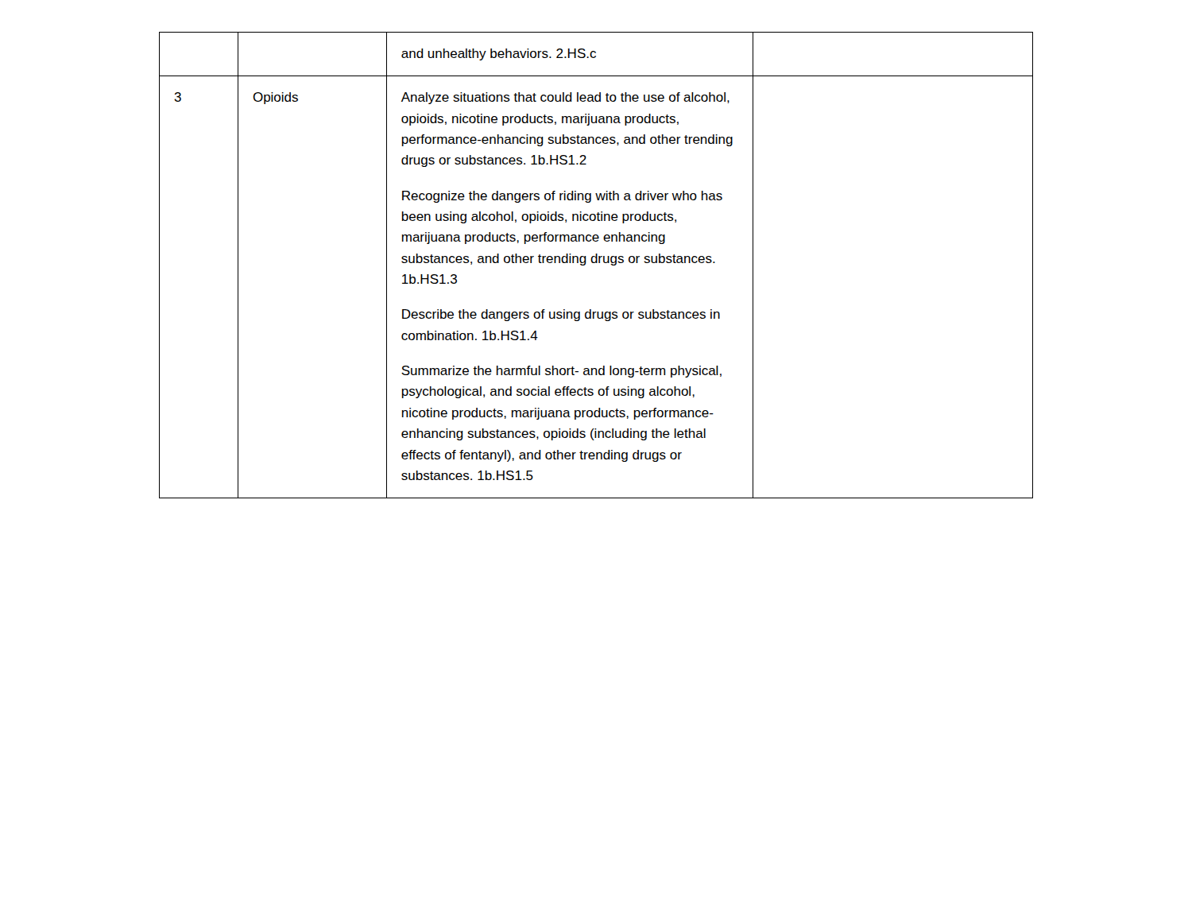| | | and unhealthy behaviors. 2.HS.c | |
| 3 | Opioids | Analyze situations that could lead to the use of alcohol, opioids, nicotine products, marijuana products, performance-enhancing substances, and other trending drugs or substances. 1b.HS1.2 Recognize the dangers of riding with a driver who has been using alcohol, opioids, nicotine products, marijuana products, performance enhancing substances, and other trending drugs or substances. 1b.HS1.3 Describe the dangers of using drugs or substances in combination. 1b.HS1.4 Summarize the harmful short- and long-term physical, psychological, and social effects of using alcohol, nicotine products, marijuana products, performance-enhancing substances, opioids (including the lethal effects of fentanyl), and other trending drugs or substances. 1b.HS1.5 | |